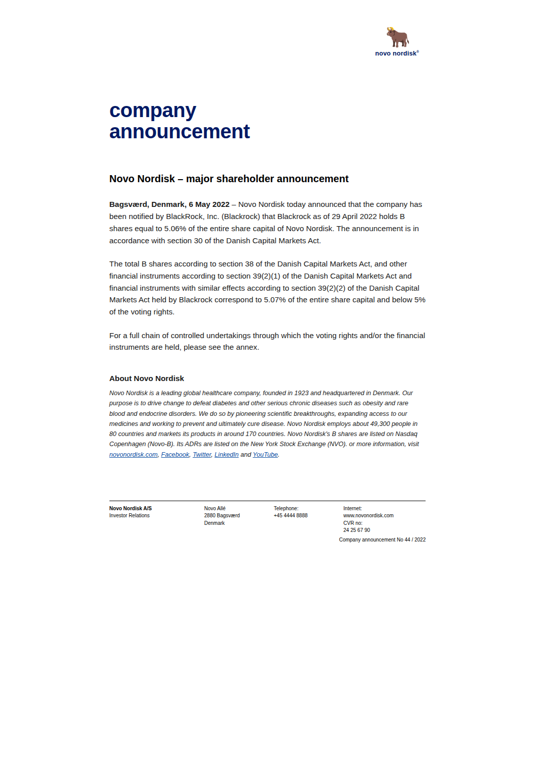🐂
novo nordisk®
company announcement
Novo Nordisk – major shareholder announcement
Bagsværd, Denmark, 6 May 2022 – Novo Nordisk today announced that the company has been notified by BlackRock, Inc. (Blackrock) that Blackrock as of 29 April 2022 holds B shares equal to 5.06% of the entire share capital of Novo Nordisk. The announcement is in accordance with section 30 of the Danish Capital Markets Act.
The total B shares according to section 38 of the Danish Capital Markets Act, and other financial instruments according to section 39(2)(1) of the Danish Capital Markets Act and financial instruments with similar effects according to section 39(2)(2) of the Danish Capital Markets Act held by Blackrock correspond to 5.07% of the entire share capital and below 5% of the voting rights.
For a full chain of controlled undertakings through which the voting rights and/or the financial instruments are held, please see the annex.
About Novo Nordisk
Novo Nordisk is a leading global healthcare company, founded in 1923 and headquartered in Denmark. Our purpose is to drive change to defeat diabetes and other serious chronic diseases such as obesity and rare blood and endocrine disorders. We do so by pioneering scientific breakthroughs, expanding access to our medicines and working to prevent and ultimately cure disease. Novo Nordisk employs about 49,300 people in 80 countries and markets its products in around 170 countries. Novo Nordisk's B shares are listed on Nasdaq Copenhagen (Novo-B). Its ADRs are listed on the New York Stock Exchange (NVO). or more information, visit novonordisk.com, Facebook, Twitter, LinkedIn and YouTube.
| Novo Nordisk A/S Investor Relations | Novo Allé 2880 Bagsværd Denmark | Telephone: +45 4444 8888 | Internet: www.novonordisk.com CVR no: 24 25 67 90 |
Company announcement No 44 / 2022